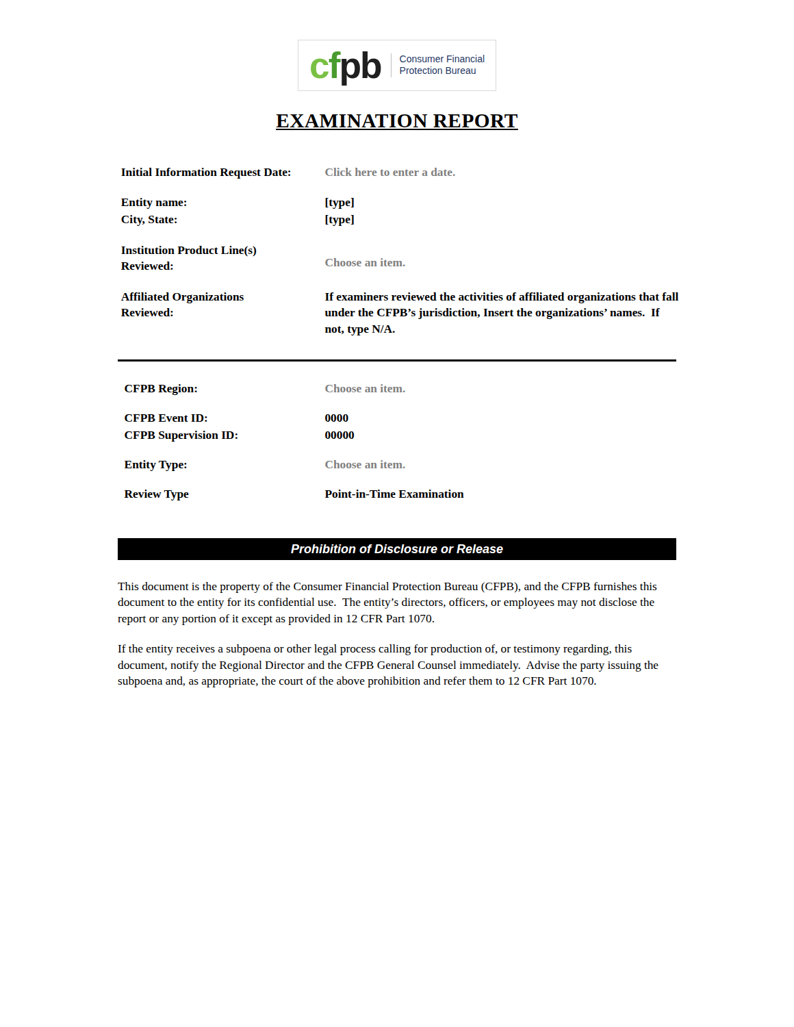cfpb
Consumer Financial
Protection Bureau
EXAMINATION REPORT
| Initial Information Request Date: | Click here to enter a date. |
| Entity name: | [type] |
| City, State: | [type] |
| Institution Product Line(s) Reviewed: | Choose an item. |
| Affiliated Organizations Reviewed: | If examiners reviewed the activities of affiliated organizations that fall under the CFPB’s jurisdiction, Insert the organizations’ names. If not, type N/A. |
| CFPB Region: | Choose an item. |
| CFPB Event ID: | 0000 |
| CFPB Supervision ID: | 00000 |
| Entity Type: | Choose an item. |
| Review Type | Point-in-Time Examination |
Prohibition of Disclosure or Release
This document is the property of the Consumer Financial Protection Bureau (CFPB), and the CFPB furnishes this document to the entity for its confidential use. The entity’s directors, officers, or employees may not disclose the report or any portion of it except as provided in 12 CFR Part 1070.
If the entity receives a subpoena or other legal process calling for production of, or testimony regarding, this document, notify the Regional Director and the CFPB General Counsel immediately. Advise the party issuing the subpoena and, as appropriate, the court of the above prohibition and refer them to 12 CFR Part 1070.